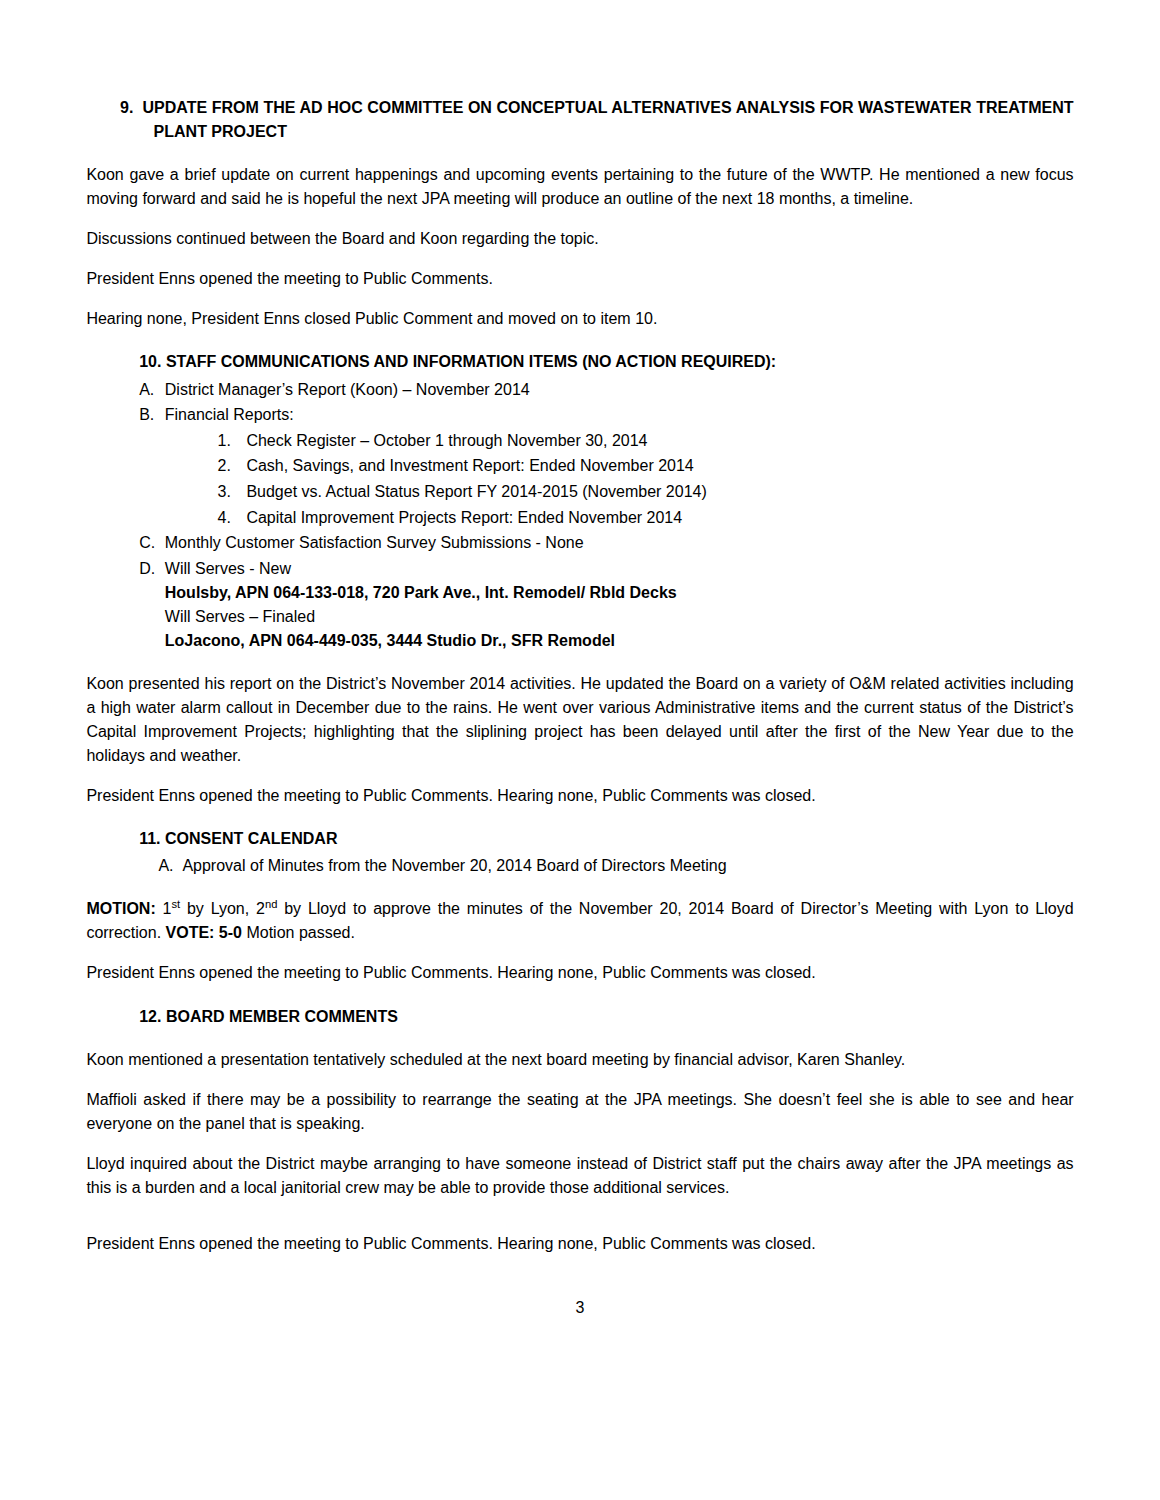9. Update from the Ad Hoc Committee on Conceptual Alternatives Analysis for Wastewater Treatment Plant Project
Koon gave a brief update on current happenings and upcoming events pertaining to the future of the WWTP. He mentioned a new focus moving forward and said he is hopeful the next JPA meeting will produce an outline of the next 18 months, a timeline.
Discussions continued between the Board and Koon regarding the topic.
President Enns opened the meeting to Public Comments.
Hearing none, President Enns closed Public Comment and moved on to item 10.
10. Staff Communications and Information Items (No Action Required):
A. District Manager’s Report (Koon) – November 2014
B. Financial Reports:
1. Check Register – October 1 through November 30, 2014
2. Cash, Savings, and Investment Report: Ended November 2014
3. Budget vs. Actual Status Report FY 2014-2015 (November 2014)
4. Capital Improvement Projects Report: Ended November 2014
C. Monthly Customer Satisfaction Survey Submissions - None
D. Will Serves - New
Houlsby, APN 064-133-018, 720 Park Ave., Int. Remodel/ Rbld Decks
Will Serves – Finaled
LoJacono, APN 064-449-035, 3444 Studio Dr., SFR Remodel
Koon presented his report on the District’s November 2014 activities. He updated the Board on a variety of O&M related activities including a high water alarm callout in December due to the rains. He went over various Administrative items and the current status of the District’s Capital Improvement Projects; highlighting that the sliplining project has been delayed until after the first of the New Year due to the holidays and weather.
President Enns opened the meeting to Public Comments. Hearing none, Public Comments was closed.
11. Consent Calendar
A. Approval of Minutes from the November 20, 2014 Board of Directors Meeting
MOTION: 1st by Lyon, 2nd by Lloyd to approve the minutes of the November 20, 2014 Board of Director’s Meeting with Lyon to Lloyd correction. VOTE: 5-0 Motion passed.
President Enns opened the meeting to Public Comments. Hearing none, Public Comments was closed.
12. Board Member Comments
Koon mentioned a presentation tentatively scheduled at the next board meeting by financial advisor, Karen Shanley.
Maffioli asked if there may be a possibility to rearrange the seating at the JPA meetings. She doesn’t feel she is able to see and hear everyone on the panel that is speaking.
Lloyd inquired about the District maybe arranging to have someone instead of District staff put the chairs away after the JPA meetings as this is a burden and a local janitorial crew may be able to provide those additional services.
President Enns opened the meeting to Public Comments. Hearing none, Public Comments was closed.
3